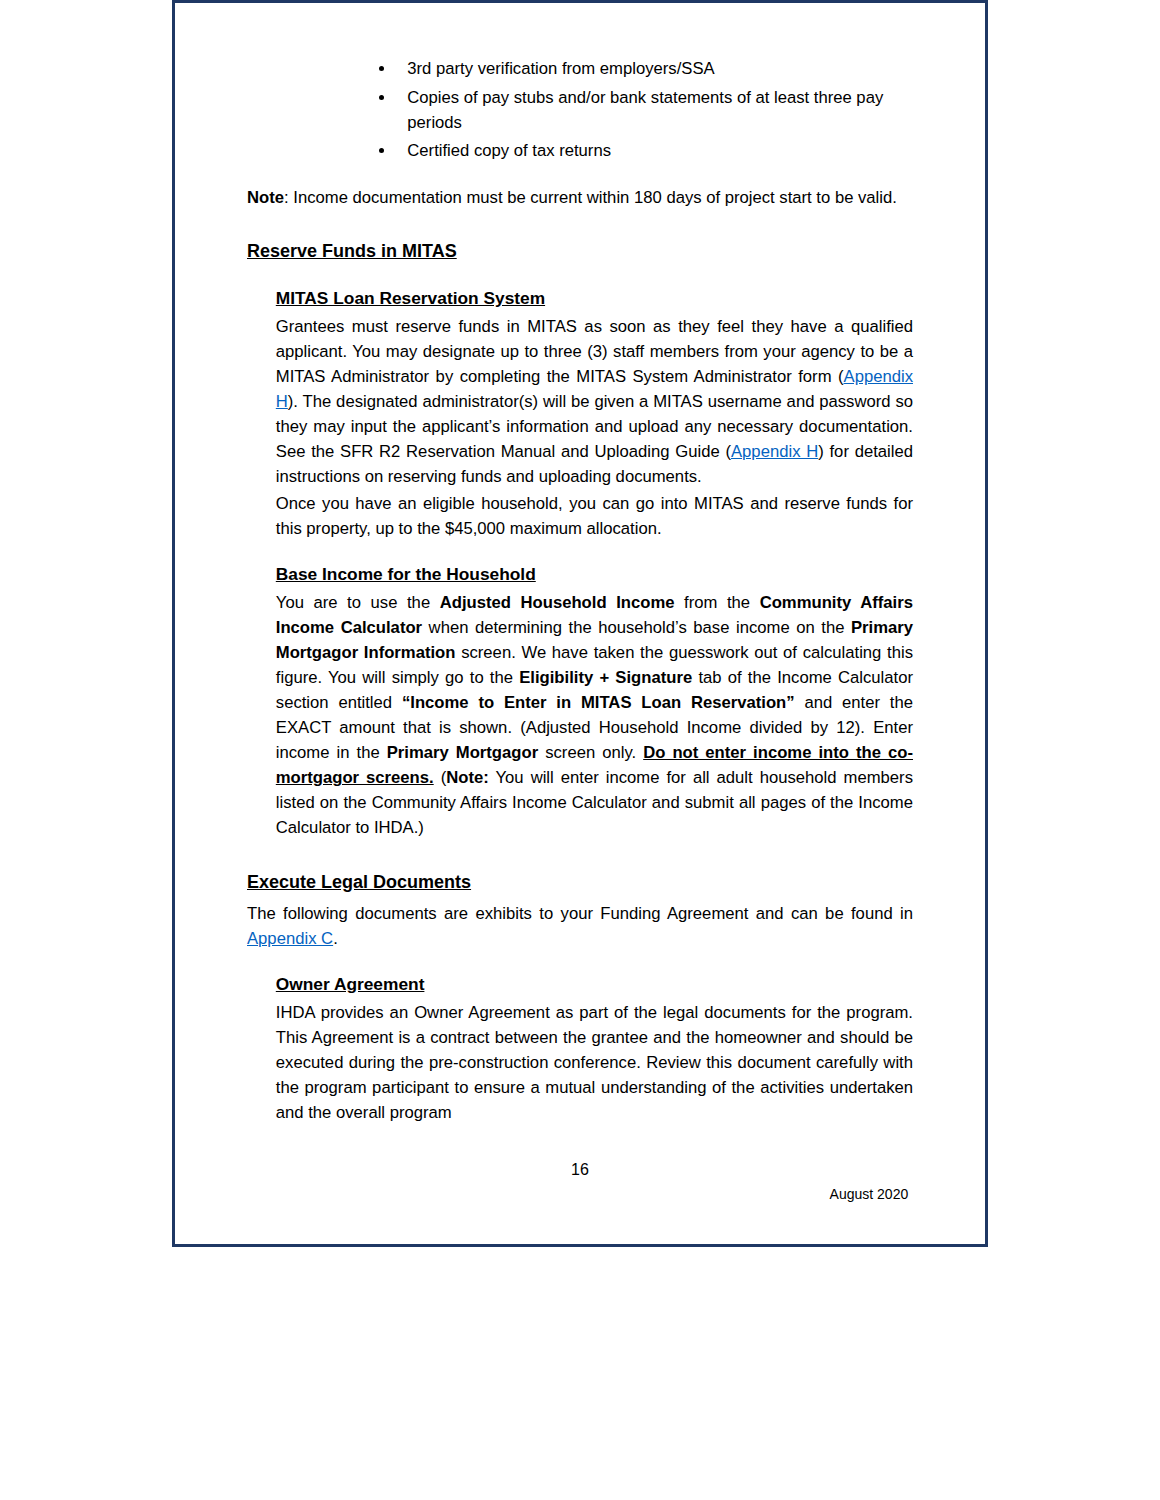3rd party verification from employers/SSA
Copies of pay stubs and/or bank statements of at least three pay periods
Certified copy of tax returns
Note: Income documentation must be current within 180 days of project start to be valid.
Reserve Funds in MITAS
MITAS Loan Reservation System
Grantees must reserve funds in MITAS as soon as they feel they have a qualified applicant. You may designate up to three (3) staff members from your agency to be a MITAS Administrator by completing the MITAS System Administrator form (Appendix H). The designated administrator(s) will be given a MITAS username and password so they may input the applicant’s information and upload any necessary documentation. See the SFR R2 Reservation Manual and Uploading Guide (Appendix H) for detailed instructions on reserving funds and uploading documents.
Once you have an eligible household, you can go into MITAS and reserve funds for this property, up to the $45,000 maximum allocation.
Base Income for the Household
You are to use the Adjusted Household Income from the Community Affairs Income Calculator when determining the household’s base income on the Primary Mortgagor Information screen. We have taken the guesswork out of calculating this figure. You will simply go to the Eligibility + Signature tab of the Income Calculator section entitled “Income to Enter in MITAS Loan Reservation” and enter the EXACT amount that is shown. (Adjusted Household Income divided by 12). Enter income in the Primary Mortgagor screen only. Do not enter income into the co-mortgagor screens. (Note: You will enter income for all adult household members listed on the Community Affairs Income Calculator and submit all pages of the Income Calculator to IHDA.)
Execute Legal Documents
The following documents are exhibits to your Funding Agreement and can be found in Appendix C.
Owner Agreement
IHDA provides an Owner Agreement as part of the legal documents for the program. This Agreement is a contract between the grantee and the homeowner and should be executed during the pre-construction conference. Review this document carefully with the program participant to ensure a mutual understanding of the activities undertaken and the overall program
16
August 2020